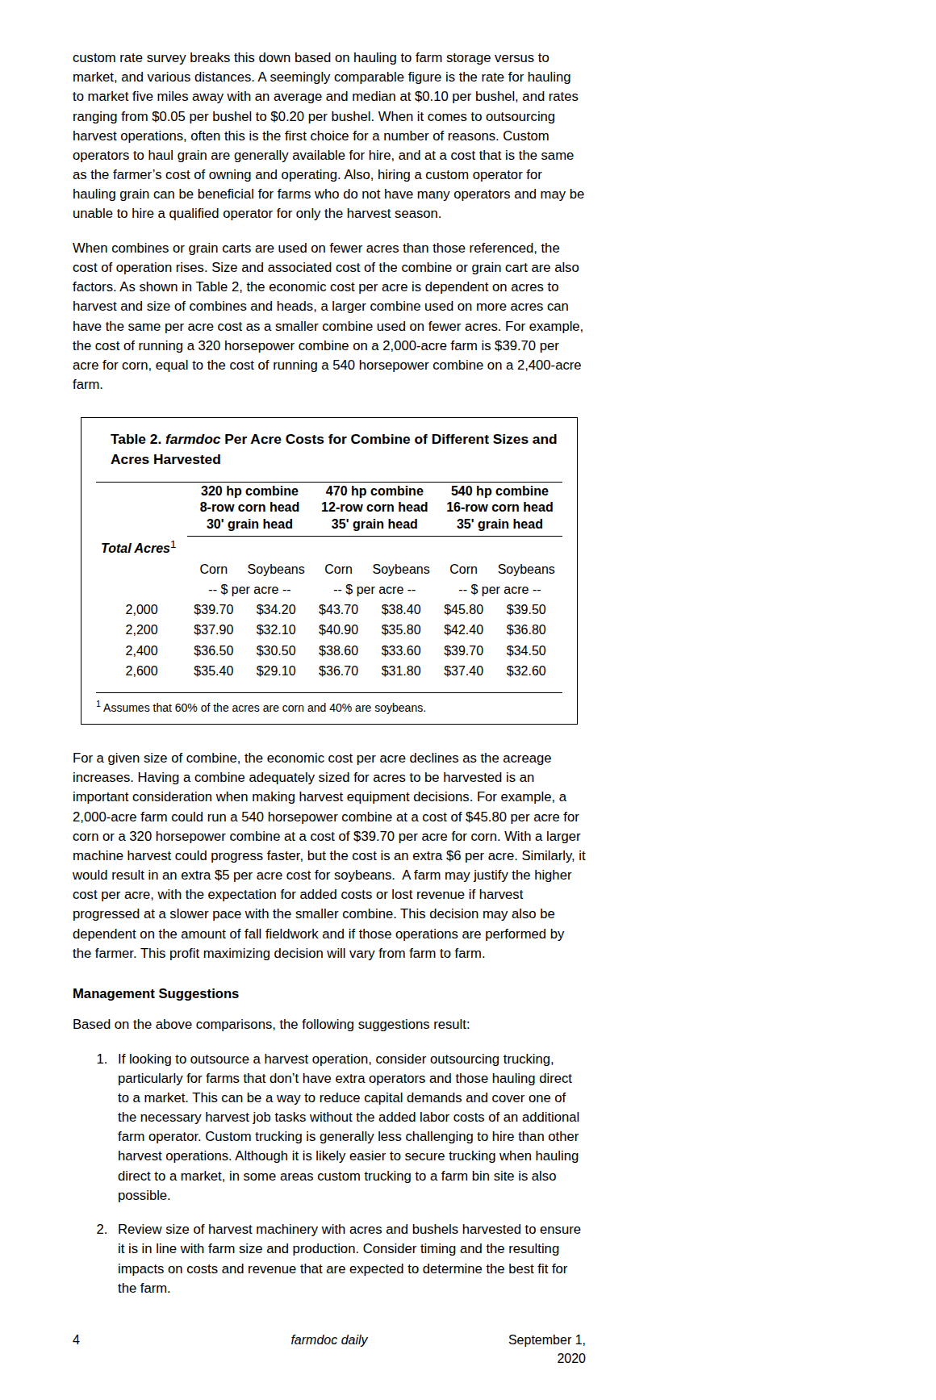custom rate survey breaks this down based on hauling to farm storage versus to market, and various distances. A seemingly comparable figure is the rate for hauling to market five miles away with an average and median at $0.10 per bushel, and rates ranging from $0.05 per bushel to $0.20 per bushel. When it comes to outsourcing harvest operations, often this is the first choice for a number of reasons. Custom operators to haul grain are generally available for hire, and at a cost that is the same as the farmer’s cost of owning and operating. Also, hiring a custom operator for hauling grain can be beneficial for farms who do not have many operators and may be unable to hire a qualified operator for only the harvest season.
When combines or grain carts are used on fewer acres than those referenced, the cost of operation rises. Size and associated cost of the combine or grain cart are also factors. As shown in Table 2, the economic cost per acre is dependent on acres to harvest and size of combines and heads, a larger combine used on more acres can have the same per acre cost as a smaller combine used on fewer acres. For example, the cost of running a 320 horsepower combine on a 2,000-acre farm is $39.70 per acre for corn, equal to the cost of running a 540 horsepower combine on a 2,400-acre farm.
Table 2. farmdoc Per Acre Costs for Combine of Different Sizes and Acres Harvested
| | 320 hp combine 8-row corn head 30' grain head | 470 hp combine 12-row corn head 35' grain head | 540 hp combine 16-row corn head 35' grain head |
| --- | --- | --- | --- |
| Total Acres 1 | | | | | | |
| | Corn | Soybeans | Corn | Soybeans | Corn | Soybeans |
| | -- $ per acre -- | -- $ per acre -- | -- $ per acre -- |
| 2,000 | $39.70 | $34.20 | $43.70 | $38.40 | $45.80 | $39.50 |
| 2,200 | $37.90 | $32.10 | $40.90 | $35.80 | $42.40 | $36.80 |
| 2,400 | $36.50 | $30.50 | $38.60 | $33.60 | $39.70 | $34.50 |
| 2,600 | $35.40 | $29.10 | $36.70 | $31.80 | $37.40 | $32.60 |
1 Assumes that 60% of the acres are corn and 40% are soybeans.
For a given size of combine, the economic cost per acre declines as the acreage increases. Having a combine adequately sized for acres to be harvested is an important consideration when making harvest equipment decisions. For example, a 2,000-acre farm could run a 540 horsepower combine at a cost of $45.80 per acre for corn or a 320 horsepower combine at a cost of $39.70 per acre for corn. With a larger machine harvest could progress faster, but the cost is an extra $6 per acre. Similarly, it would result in an extra $5 per acre cost for soybeans. A farm may justify the higher cost per acre, with the expectation for added costs or lost revenue if harvest progressed at a slower pace with the smaller combine. This decision may also be dependent on the amount of fall fieldwork and if those operations are performed by the farmer. This profit maximizing decision will vary from farm to farm.
Management Suggestions
Based on the above comparisons, the following suggestions result:
If looking to outsource a harvest operation, consider outsourcing trucking, particularly for farms that don’t have extra operators and those hauling direct to a market. This can be a way to reduce capital demands and cover one of the necessary harvest job tasks without the added labor costs of an additional farm operator. Custom trucking is generally less challenging to hire than other harvest operations. Although it is likely easier to secure trucking when hauling direct to a market, in some areas custom trucking to a farm bin site is also possible.
Review size of harvest machinery with acres and bushels harvested to ensure it is in line with farm size and production. Consider timing and the resulting impacts on costs and revenue that are expected to determine the best fit for the farm.
4
farmdoc daily
September 1, 2020